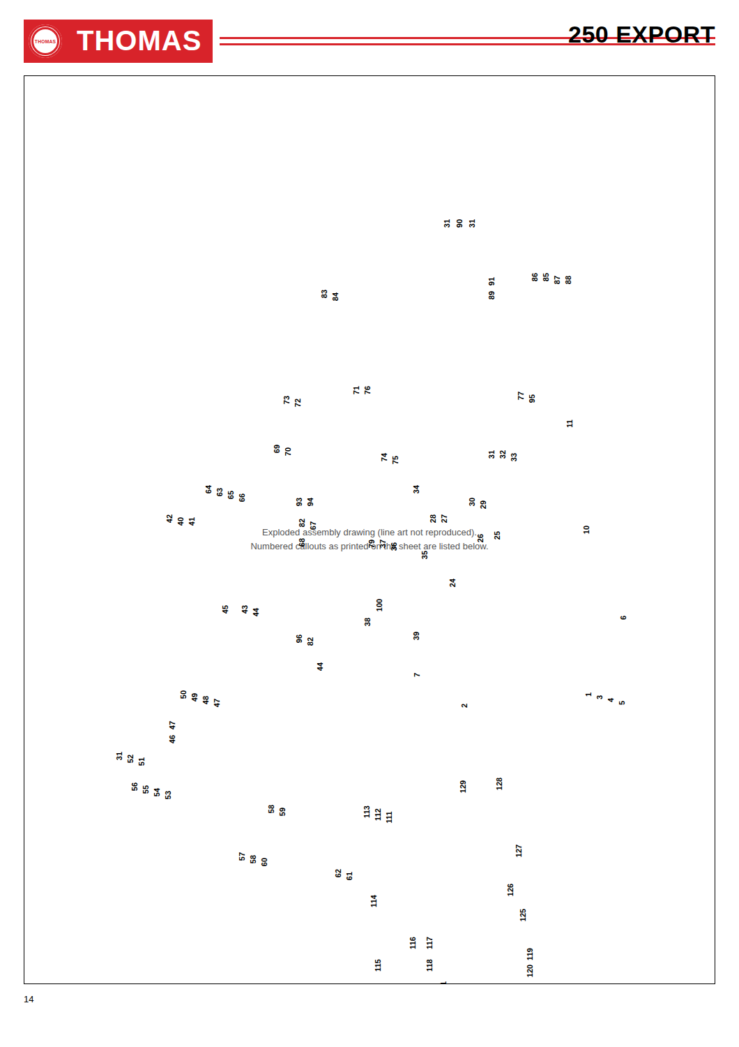THOMAS
THOMAS
250 EXPORT
Exploded assembly drawing (line art not reproduced).
Numbered callouts as printed on the sheet are listed below.
31 90 31 86 85 87 88 91 89 83 84 77 95 71 76 73 72 69 70 74 75 11 10 31 32 33 64 63 65 66 93 94 82 67 68 34 30 29 28 27 26 25 35 79 37 36 24 42 40 41 45 43 44 96 82 44 38 100 39 7 2 6 1 3 4 5 50 49 48 47 47 46 31 52 51 56 55 54 53 58 59 57 58 60 62 61 129 128 113 112 111 127 126 125 114 116 117 115 118 119 120 121 122 124 123
14